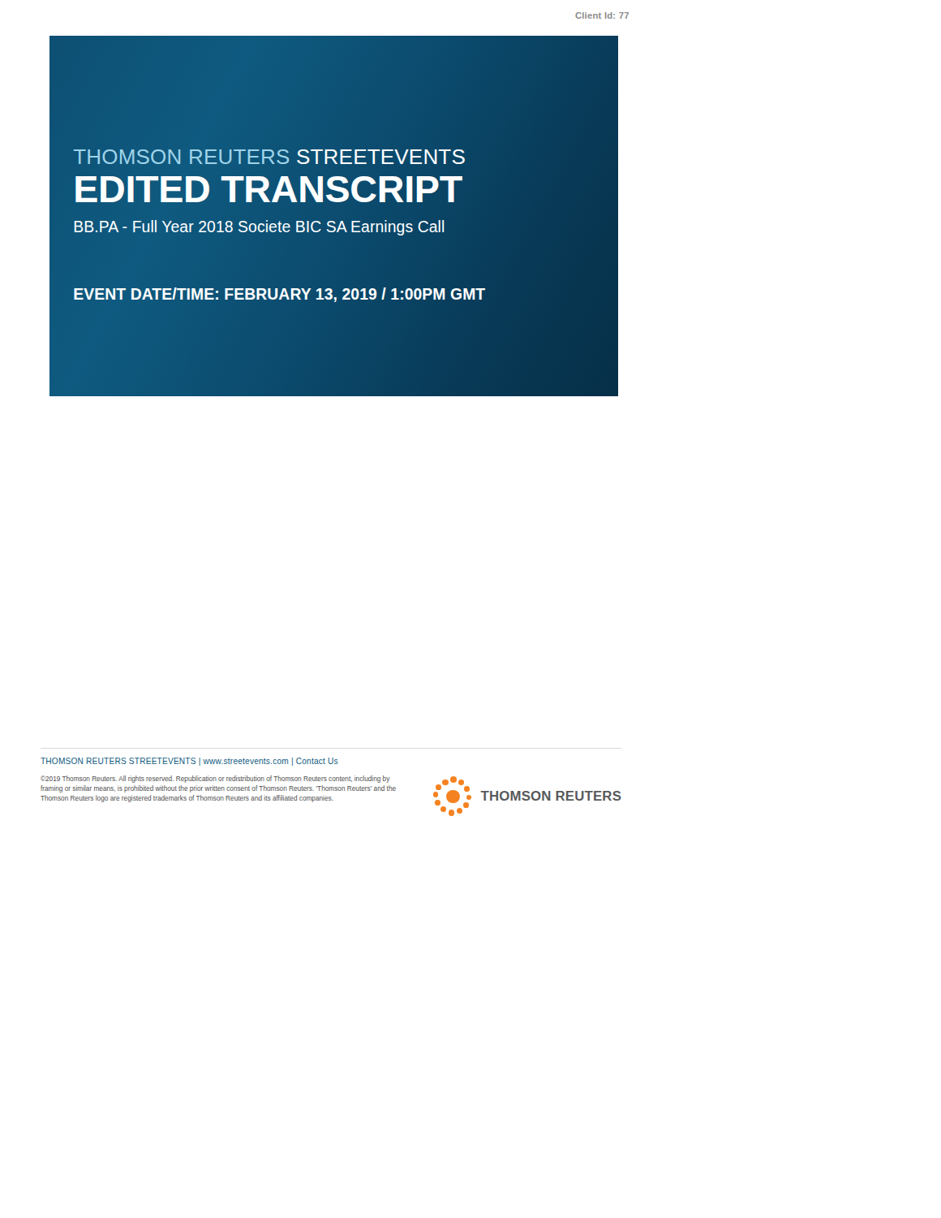Client Id: 77
THOMSON REUTERS STREETEVENTS
EDITED TRANSCRIPT
BB.PA - Full Year 2018 Societe BIC SA Earnings Call
EVENT DATE/TIME: FEBRUARY 13, 2019 / 1:00PM GMT
THOMSON REUTERS STREETEVENTS | www.streetevents.com | Contact Us
©2019 Thomson Reuters. All rights reserved. Republication or redistribution of Thomson Reuters content, including by framing or similar means, is prohibited without the prior written consent of Thomson Reuters. 'Thomson Reuters' and the Thomson Reuters logo are registered trademarks of Thomson Reuters and its affiliated companies.
THOMSON REUTERS